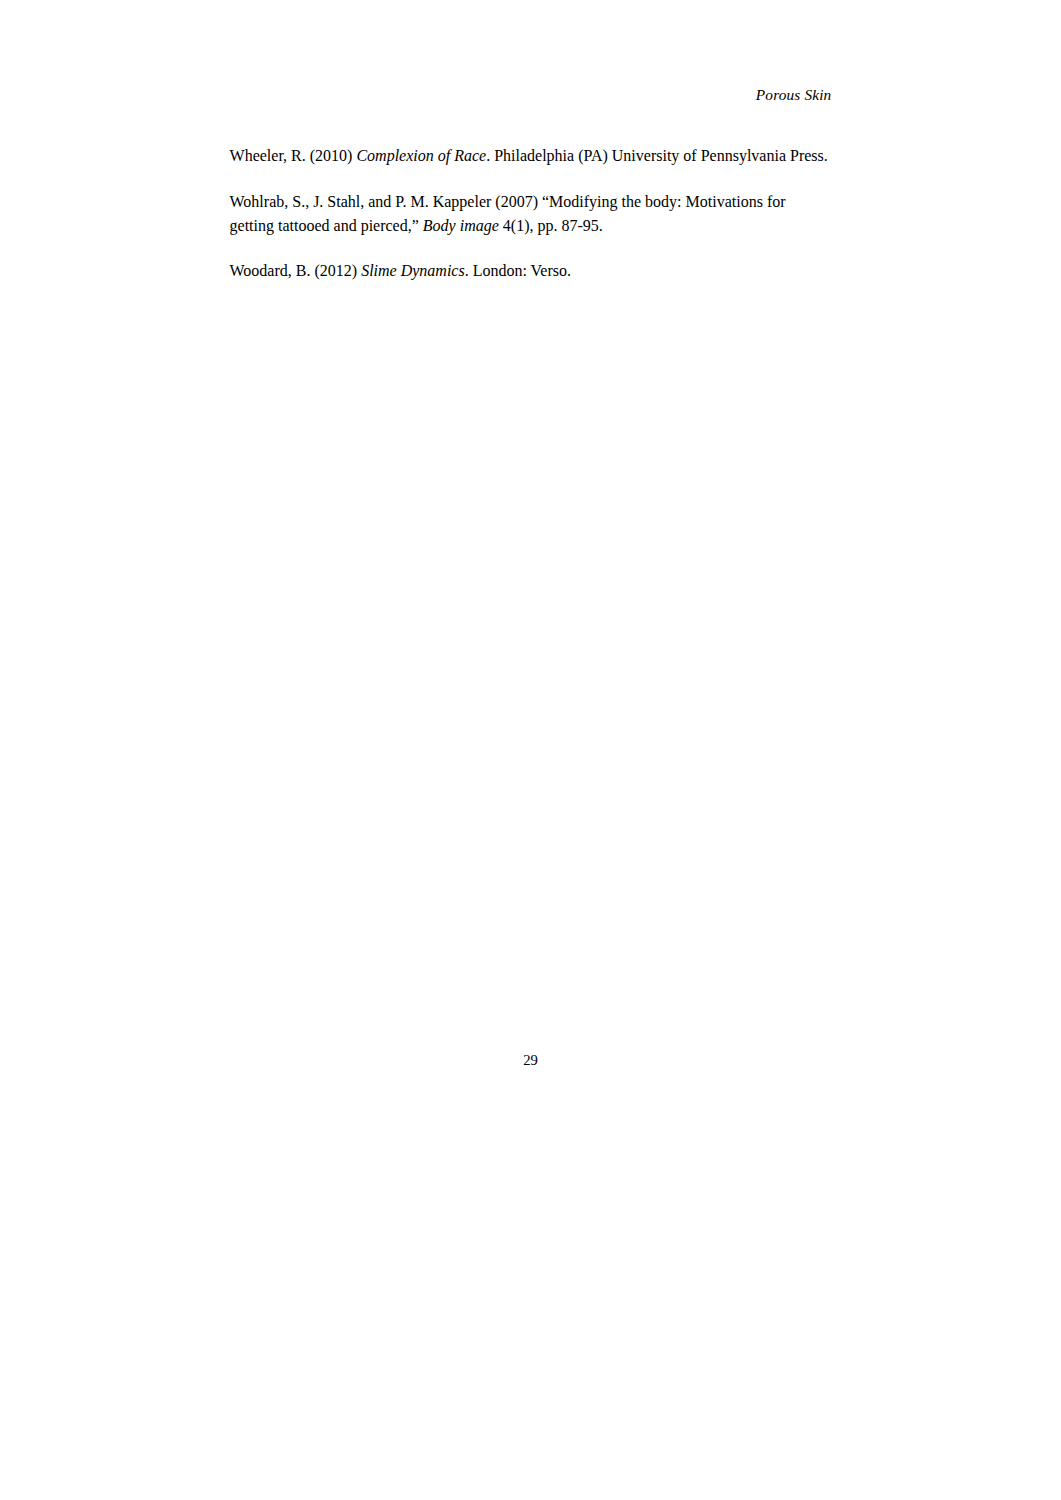Porous Skin
Wheeler, R. (2010) Complexion of Race. Philadelphia (PA) University of Pennsylvania Press.
Wohlrab, S., J. Stahl, and P. M. Kappeler (2007) “Modifying the body: Motivations for getting tattooed and pierced,” Body image 4(1), pp. 87-95.
Woodard, B. (2012) Slime Dynamics. London: Verso.
29